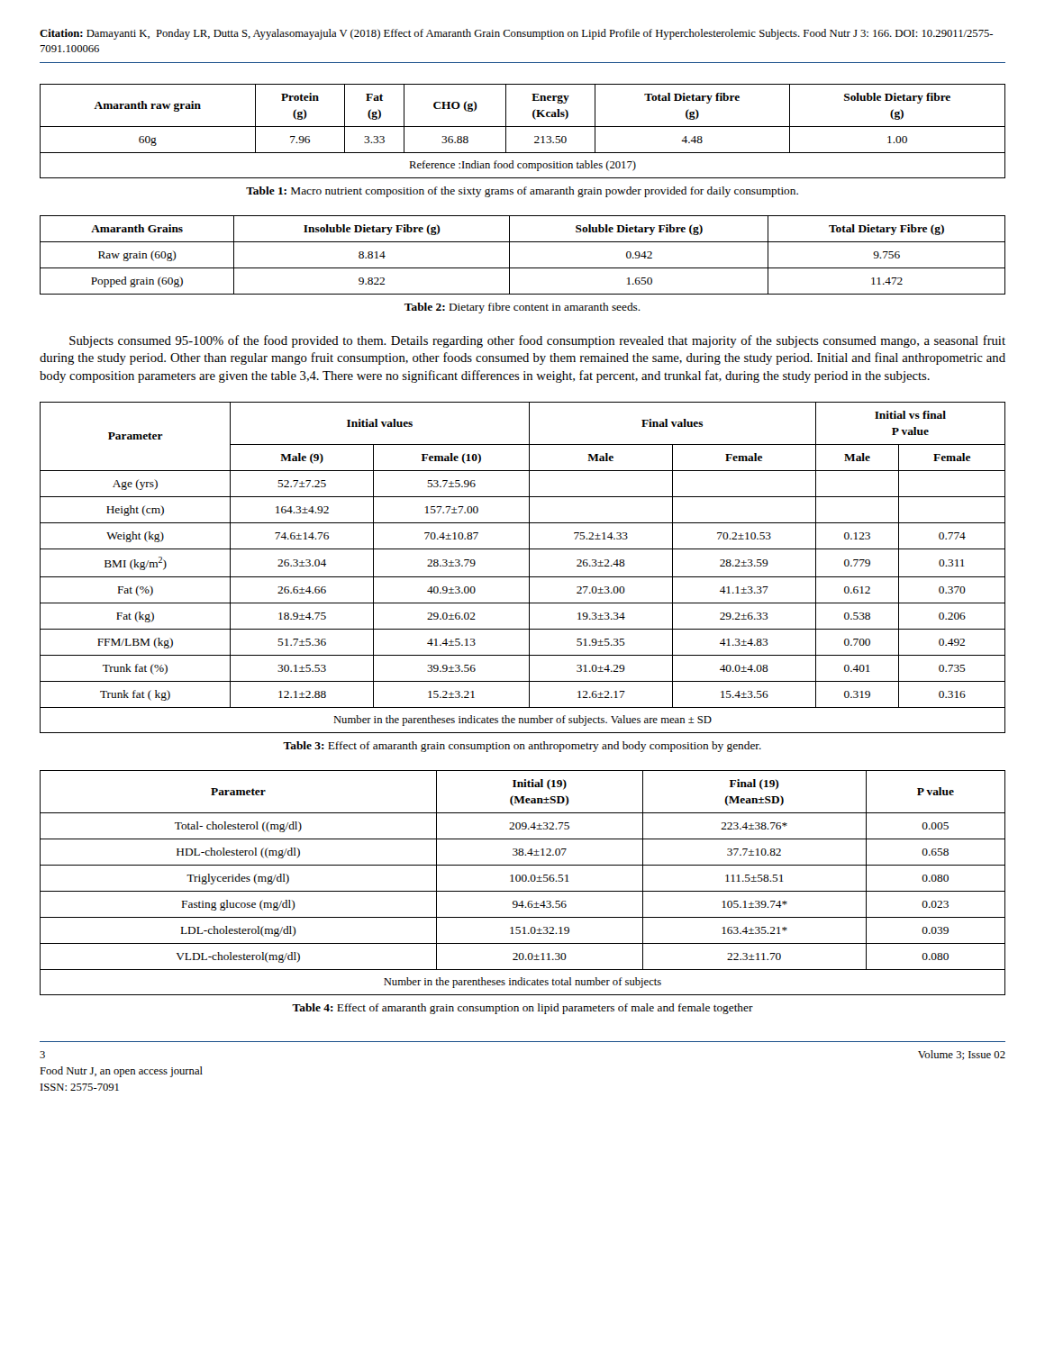Citation: Damayanti K, Ponday LR, Dutta S, Ayyalasomayajula V (2018) Effect of Amaranth Grain Consumption on Lipid Profile of Hypercholesterolemic Subjects. Food Nutr J 3: 166. DOI: 10.29011/2575-7091.100066
| Amaranth raw grain | Protein (g) | Fat (g) | CHO (g) | Energy (Kcals) | Total Dietary fibre (g) | Soluble Dietary fibre (g) |
| --- | --- | --- | --- | --- | --- | --- |
| 60g | 7.96 | 3.33 | 36.88 | 213.50 | 4.48 | 1.00 |
| Reference :Indian food composition tables (2017) |
Table 1: Macro nutrient composition of the sixty grams of amaranth grain powder provided for daily consumption.
| Amaranth Grains | Insoluble Dietary Fibre (g) | Soluble Dietary Fibre (g) | Total Dietary Fibre (g) |
| --- | --- | --- | --- |
| Raw grain (60g) | 8.814 | 0.942 | 9.756 |
| Popped grain (60g) | 9.822 | 1.650 | 11.472 |
Table 2: Dietary fibre content in amaranth seeds.
Subjects consumed 95-100% of the food provided to them. Details regarding other food consumption revealed that majority of the subjects consumed mango, a seasonal fruit during the study period. Other than regular mango fruit consumption, other foods consumed by them remained the same, during the study period. Initial and final anthropometric and body composition parameters are given the table 3,4. There were no significant differences in weight, fat percent, and trunkal fat, during the study period in the subjects.
| Parameter | Initial values | Final values | Initial vs final P value |
| --- | --- | --- | --- |
| Male (9) | Female (10) | Male | Female | Male | Female |
| Age (yrs) | 52.7±7.25 | 53.7±5.96 | | | | |
| Height (cm) | 164.3±4.92 | 157.7±7.00 | | | | |
| Weight (kg) | 74.6±14.76 | 70.4±10.87 | 75.2±14.33 | 70.2±10.53 | 0.123 | 0.774 |
| BMI (kg/m 2 ) | 26.3±3.04 | 28.3±3.79 | 26.3±2.48 | 28.2±3.59 | 0.779 | 0.311 |
| Fat (%) | 26.6±4.66 | 40.9±3.00 | 27.0±3.00 | 41.1±3.37 | 0.612 | 0.370 |
| Fat (kg) | 18.9±4.75 | 29.0±6.02 | 19.3±3.34 | 29.2±6.33 | 0.538 | 0.206 |
| FFM/LBM (kg) | 51.7±5.36 | 41.4±5.13 | 51.9±5.35 | 41.3±4.83 | 0.700 | 0.492 |
| Trunk fat (%) | 30.1±5.53 | 39.9±3.56 | 31.0±4.29 | 40.0±4.08 | 0.401 | 0.735 |
| Trunk fat ( kg) | 12.1±2.88 | 15.2±3.21 | 12.6±2.17 | 15.4±3.56 | 0.319 | 0.316 |
| Number in the parentheses indicates the number of subjects. Values are mean ± SD |
Table 3: Effect of amaranth grain consumption on anthropometry and body composition by gender.
| Parameter | Initial (19) (Mean±SD) | Final (19) (Mean±SD) | P value |
| --- | --- | --- | --- |
| Total- cholesterol ((mg/dl) | 209.4±32.75 | 223.4±38.76* | 0.005 |
| HDL-cholesterol ((mg/dl) | 38.4±12.07 | 37.7±10.82 | 0.658 |
| Triglycerides (mg/dl) | 100.0±56.51 | 111.5±58.51 | 0.080 |
| Fasting glucose (mg/dl) | 94.6±43.56 | 105.1±39.74* | 0.023 |
| LDL-cholesterol(mg/dl) | 151.0±32.19 | 163.4±35.21* | 0.039 |
| VLDL-cholesterol(mg/dl) | 20.0±11.30 | 22.3±11.70 | 0.080 |
| Number in the parentheses indicates total number of subjects |
Table 4: Effect of amaranth grain consumption on lipid parameters of male and female together
3
Food Nutr J, an open access journal
ISSN: 2575-7091
Volume 3; Issue 02